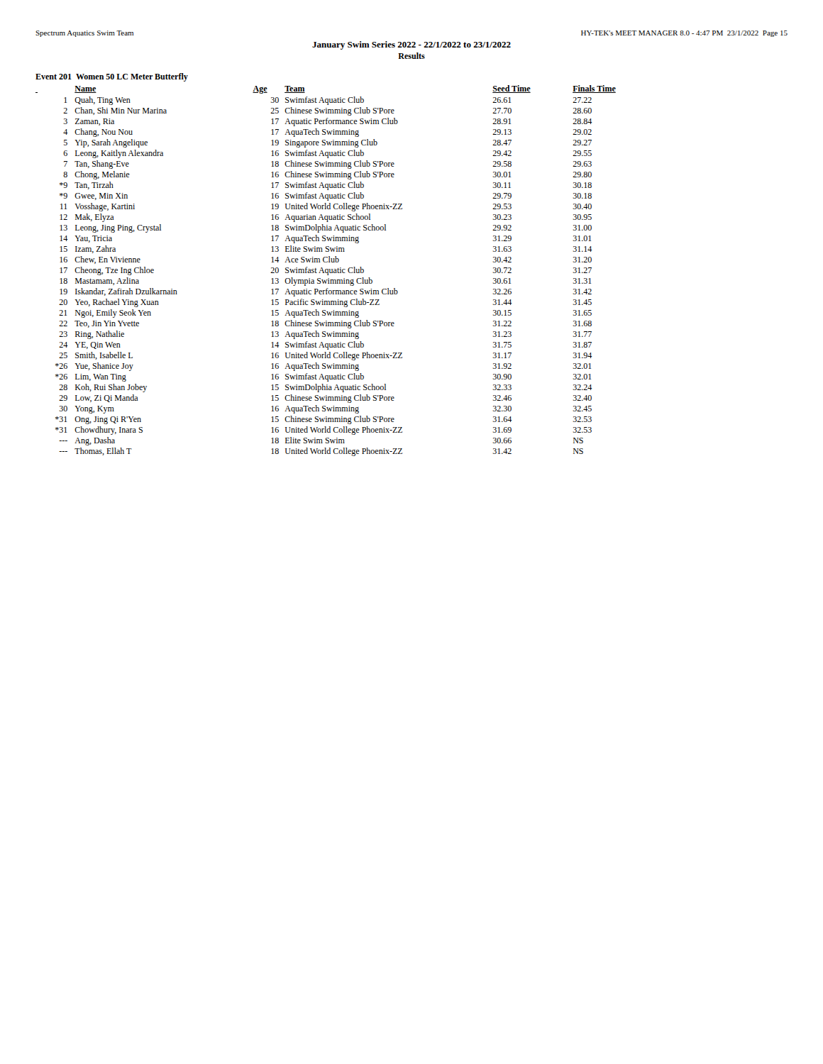Spectrum Aquatics Swim Team
HY-TEK's MEET MANAGER 8.0 - 4:47 PM 23/1/2022 Page 15
January Swim Series 2022 - 22/1/2022 to 23/1/2022
Results
Event 201 Women 50 LC Meter Butterfly
| | Name | Age | Team | Seed Time | Finals Time |
| --- | --- | --- | --- | --- | --- |
| 1 | Quah, Ting Wen | 30 | Swimfast Aquatic Club | 26.61 | 27.22 |
| 2 | Chan, Shi Min Nur Marina | 25 | Chinese Swimming Club S'Pore | 27.70 | 28.60 |
| 3 | Zaman, Ria | 17 | Aquatic Performance Swim Club | 28.91 | 28.84 |
| 4 | Chang, Nou Nou | 17 | AquaTech Swimming | 29.13 | 29.02 |
| 5 | Yip, Sarah Angelique | 19 | Singapore Swimming Club | 28.47 | 29.27 |
| 6 | Leong, Kaitlyn Alexandra | 16 | Swimfast Aquatic Club | 29.42 | 29.55 |
| 7 | Tan, Shang-Eve | 18 | Chinese Swimming Club S'Pore | 29.58 | 29.63 |
| 8 | Chong, Melanie | 16 | Chinese Swimming Club S'Pore | 30.01 | 29.80 |
| *9 | Tan, Tirzah | 17 | Swimfast Aquatic Club | 30.11 | 30.18 |
| *9 | Gwee, Min Xin | 16 | Swimfast Aquatic Club | 29.79 | 30.18 |
| 11 | Vosshage, Kartini | 19 | United World College Phoenix-ZZ | 29.53 | 30.40 |
| 12 | Mak, Elyza | 16 | Aquarian Aquatic School | 30.23 | 30.95 |
| 13 | Leong, Jing Ping, Crystal | 18 | SwimDolphia Aquatic School | 29.92 | 31.00 |
| 14 | Yau, Tricia | 17 | AquaTech Swimming | 31.29 | 31.01 |
| 15 | Izam, Zahra | 13 | Elite Swim Swim | 31.63 | 31.14 |
| 16 | Chew, En Vivienne | 14 | Ace Swim Club | 30.42 | 31.20 |
| 17 | Cheong, Tze Ing Chloe | 20 | Swimfast Aquatic Club | 30.72 | 31.27 |
| 18 | Mastamam, Azlina | 13 | Olympia Swimming Club | 30.61 | 31.31 |
| 19 | Iskandar, Zafirah Dzulkarnain | 17 | Aquatic Performance Swim Club | 32.26 | 31.42 |
| 20 | Yeo, Rachael Ying Xuan | 15 | Pacific Swimming Club-ZZ | 31.44 | 31.45 |
| 21 | Ngoi, Emily Seok Yen | 15 | AquaTech Swimming | 30.15 | 31.65 |
| 22 | Teo, Jin Yin Yvette | 18 | Chinese Swimming Club S'Pore | 31.22 | 31.68 |
| 23 | Ring, Nathalie | 13 | AquaTech Swimming | 31.23 | 31.77 |
| 24 | YE, Qin Wen | 14 | Swimfast Aquatic Club | 31.75 | 31.87 |
| 25 | Smith, Isabelle L | 16 | United World College Phoenix-ZZ | 31.17 | 31.94 |
| *26 | Yue, Shanice Joy | 16 | AquaTech Swimming | 31.92 | 32.01 |
| *26 | Lim, Wan Ting | 16 | Swimfast Aquatic Club | 30.90 | 32.01 |
| 28 | Koh, Rui Shan Jobey | 15 | SwimDolphia Aquatic School | 32.33 | 32.24 |
| 29 | Low, Zi Qi Manda | 15 | Chinese Swimming Club S'Pore | 32.46 | 32.40 |
| 30 | Yong, Kym | 16 | AquaTech Swimming | 32.30 | 32.45 |
| *31 | Ong, Jing Qi R'Yen | 15 | Chinese Swimming Club S'Pore | 31.64 | 32.53 |
| *31 | Chowdhury, Inara S | 16 | United World College Phoenix-ZZ | 31.69 | 32.53 |
| --- | Ang, Dasha | 18 | Elite Swim Swim | 30.66 | NS |
| --- | Thomas, Ellah T | 18 | United World College Phoenix-ZZ | 31.42 | NS |